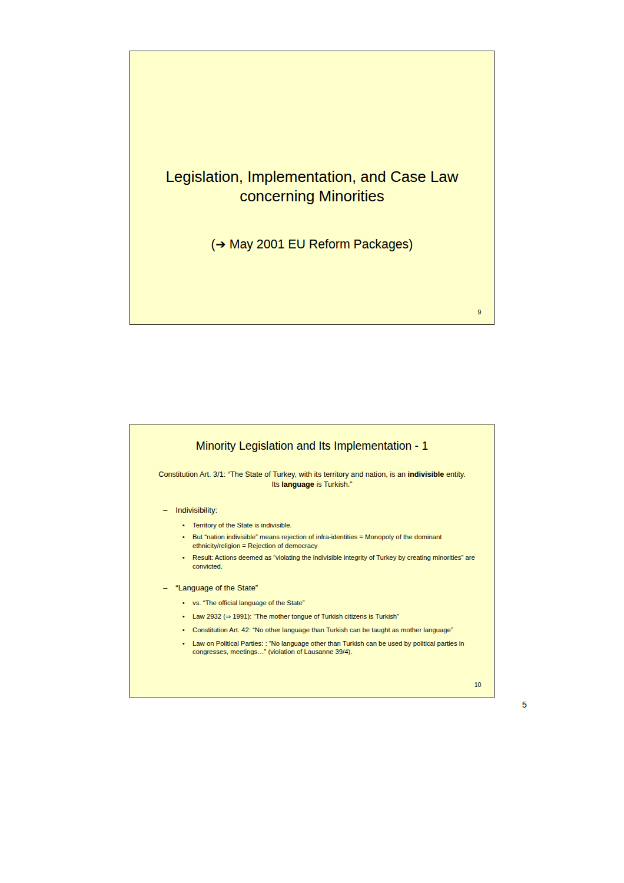Legislation, Implementation, and Case Law
concerning Minorities
(➔ May 2001 EU Reform Packages)
9
Minority Legislation and Its Implementation - 1
Constitution Art. 3/1: “The State of Turkey, with its territory and nation, is an indivisible entity. Its language is Turkish.”
–Indivisibility:
Territory of the State is indivisible.
But “nation indivisible” means rejection of infra-identities = Monopoly of the dominant ethnicity/religion = Rejection of democracy
Result: Actions deemed as “violating the indivisible integrity of Turkey by creating minorities” are convicted.
–“Language of the State”
vs. “The official language of the State”
Law 2932 (⇒ 1991): “The mother tongue of Turkish citizens is Turkish”
Constitution Art. 42: “No other language than Turkish can be taught as mother language”
Law on Political Parties: : “No language other than Turkish can be used by political parties in congresses, meetings…” (violation of Lausanne 39/4).
10
5